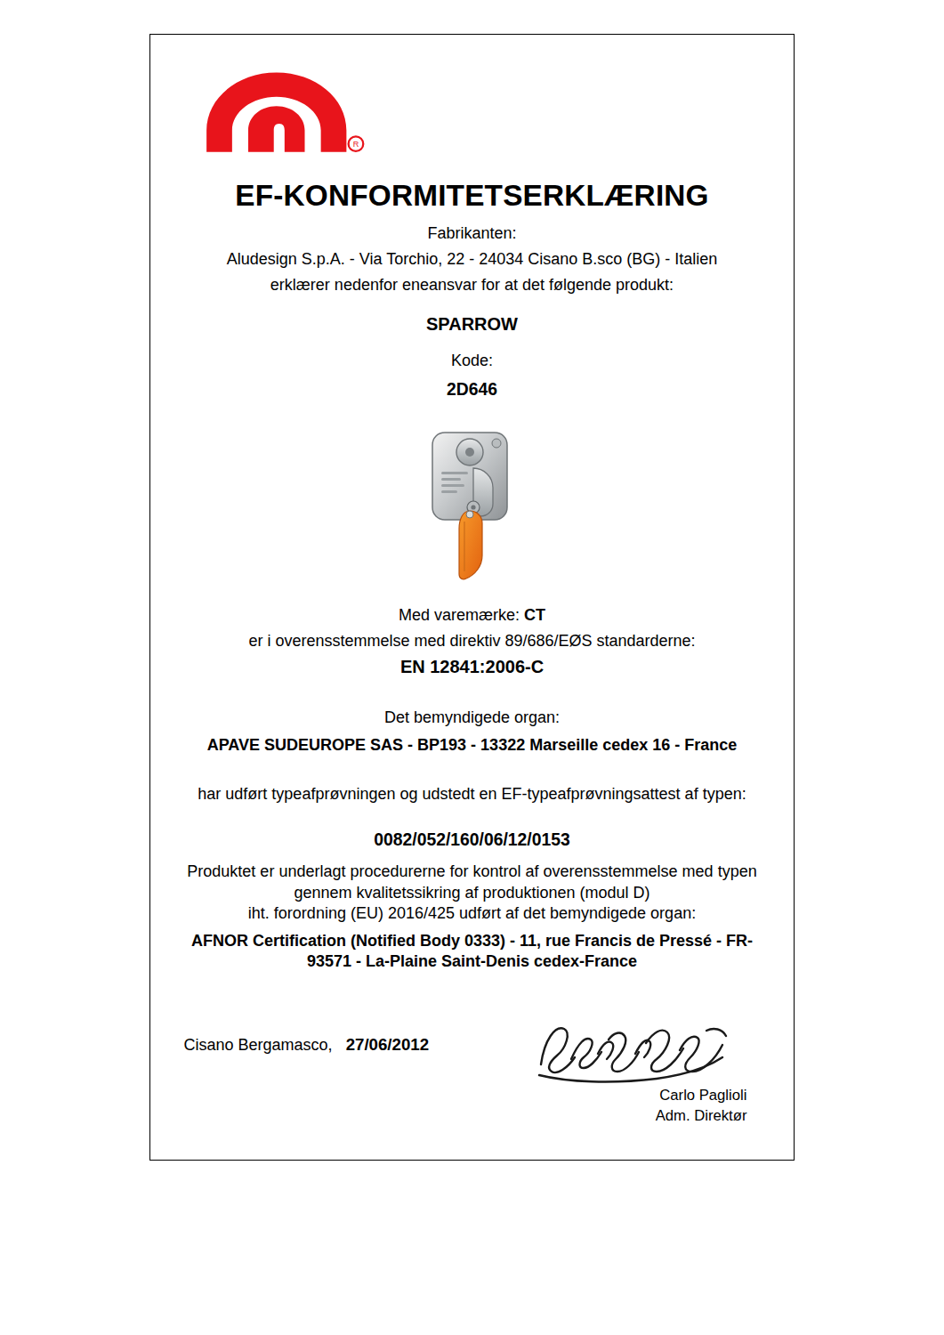R
EF-KONFORMITETSERKLÆRING
Fabrikanten:
Aludesign S.p.A. - Via Torchio, 22 - 24034 Cisano B.sco (BG) - Italien
erklærer nedenfor eneansvar for at det følgende produkt:
SPARROW
Kode:
2D646
Med varemærke: CT
er i overensstemmelse med direktiv 89/686/EØS standarderne:
EN 12841:2006-C
Det bemyndigede organ:
APAVE SUDEUROPE SAS - BP193 - 13322 Marseille cedex 16 - France
har udført typeafprøvningen og udstedt en EF-typeafprøvningsattest af typen:
0082/052/160/06/12/0153
Produktet er underlagt procedurerne for kontrol af overensstemmelse med typen gennem kvalitetssikring af produktionen (modul D)
iht. forordning (EU) 2016/425 udført af det bemyndigede organ:
AFNOR Certification (Notified Body 0333) - 11, rue Francis de Pressé - FR-93571 - La-Plaine Saint-Denis cedex-France
Cisano Bergamasco,27/06/2012
Carlo Paglioli
Adm. Direktør